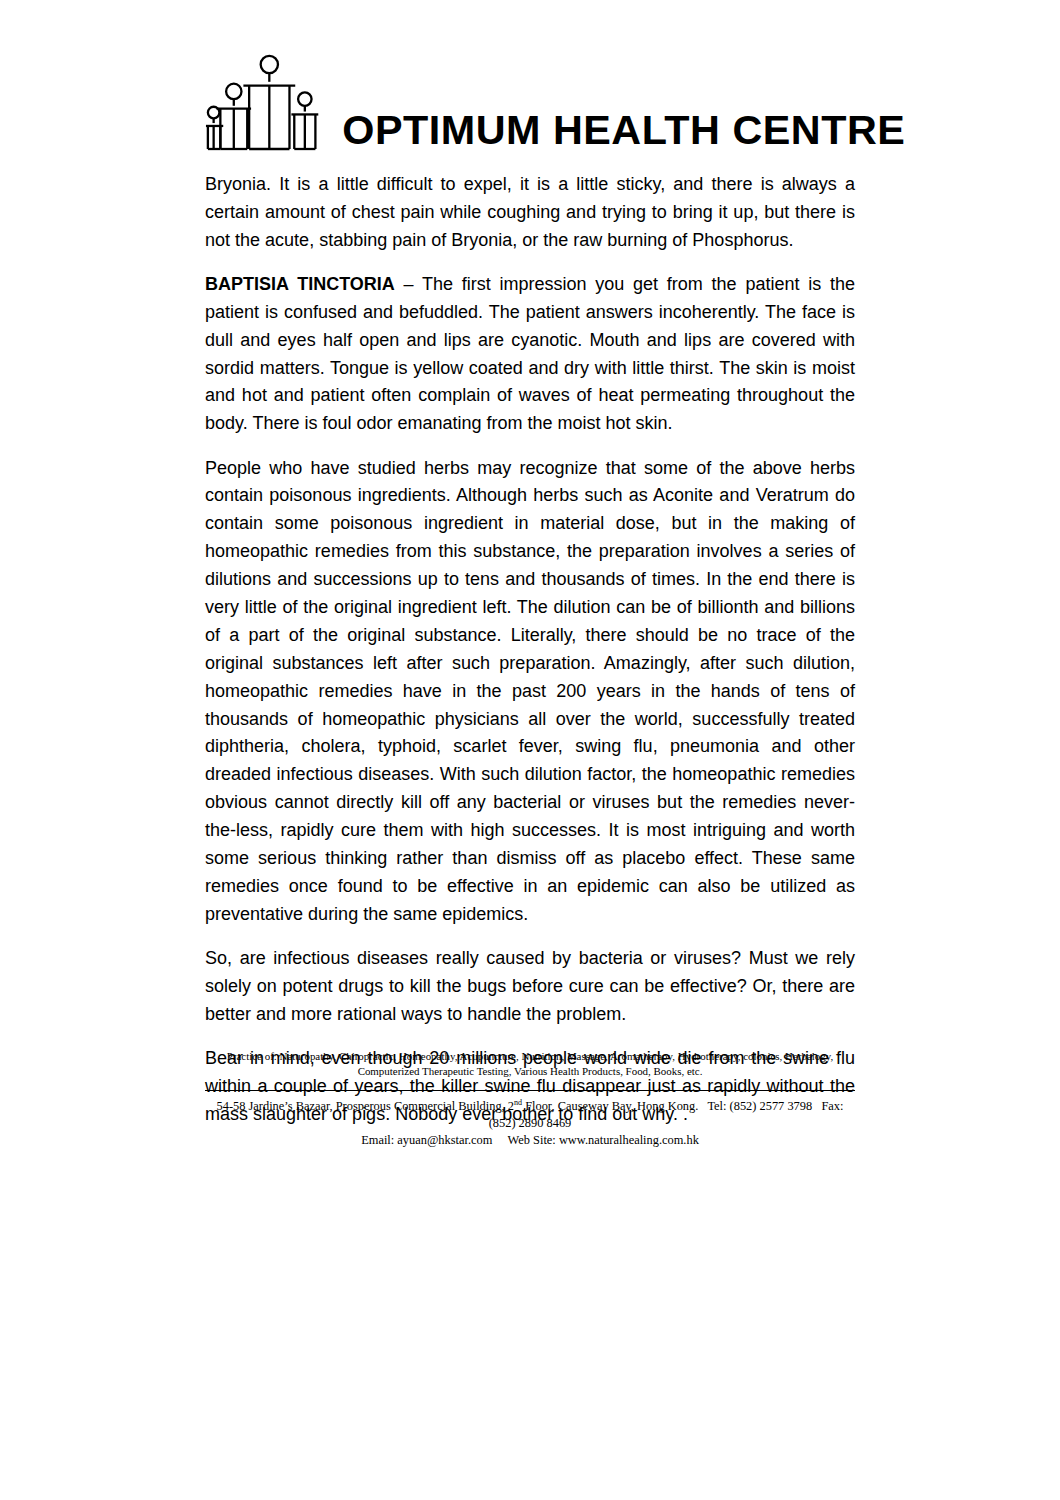OPTIMUM HEALTH CENTRE
Bryonia. It is a little difficult to expel, it is a little sticky, and there is always a certain amount of chest pain while coughing and trying to bring it up, but there is not the acute, stabbing pain of Bryonia, or the raw burning of Phosphorus.
BAPTISIA TINCTORIA – The first impression you get from the patient is the patient is confused and befuddled. The patient answers incoherently. The face is dull and eyes half open and lips are cyanotic. Mouth and lips are covered with sordid matters. Tongue is yellow coated and dry with little thirst. The skin is moist and hot and patient often complain of waves of heat permeating throughout the body. There is foul odor emanating from the moist hot skin.
People who have studied herbs may recognize that some of the above herbs contain poisonous ingredients. Although herbs such as Aconite and Veratrum do contain some poisonous ingredient in material dose, but in the making of homeopathic remedies from this substance, the preparation involves a series of dilutions and successions up to tens and thousands of times. In the end there is very little of the original ingredient left. The dilution can be of billionth and billions of a part of the original substance. Literally, there should be no trace of the original substances left after such preparation. Amazingly, after such dilution, homeopathic remedies have in the past 200 years in the hands of tens of thousands of homeopathic physicians all over the world, successfully treated diphtheria, cholera, typhoid, scarlet fever, swing flu, pneumonia and other dreaded infectious diseases. With such dilution factor, the homeopathic remedies obvious cannot directly kill off any bacterial or viruses but the remedies never-the-less, rapidly cure them with high successes. It is most intriguing and worth some serious thinking rather than dismiss off as placebo effect. These same remedies once found to be effective in an epidemic can also be utilized as preventative during the same epidemics.
So, are infectious diseases really caused by bacteria or viruses? Must we rely solely on potent drugs to kill the bugs before cure can be effective? Or, there are better and more rational ways to handle the problem.
Bear in mind, even though 20 millions people world wide die from the swine flu within a couple of years, the killer swine flu disappear just as rapidly without the mass slaughter of pigs. Nobody ever bother to find out why. .
Practice of: Naturopathy, Chiropractic, Homeopathy, Acupuncture, Nutrition, Massage, Aromatherapy, Hydrotherapy, colonics, Herbalogy,
Computerized Therapeutic Testing, Various Health Products, Food, Books, etc.
54-58 Jardine’s Bazaar, Prosperous Commercial Building, 2nd Floor, Causeway Bay, Hong Kong. Tel: (852) 2577 3798 Fax: (852) 2890 8469
Email: ayuan@hkstar.com Web Site: www.naturalhealing.com.hk